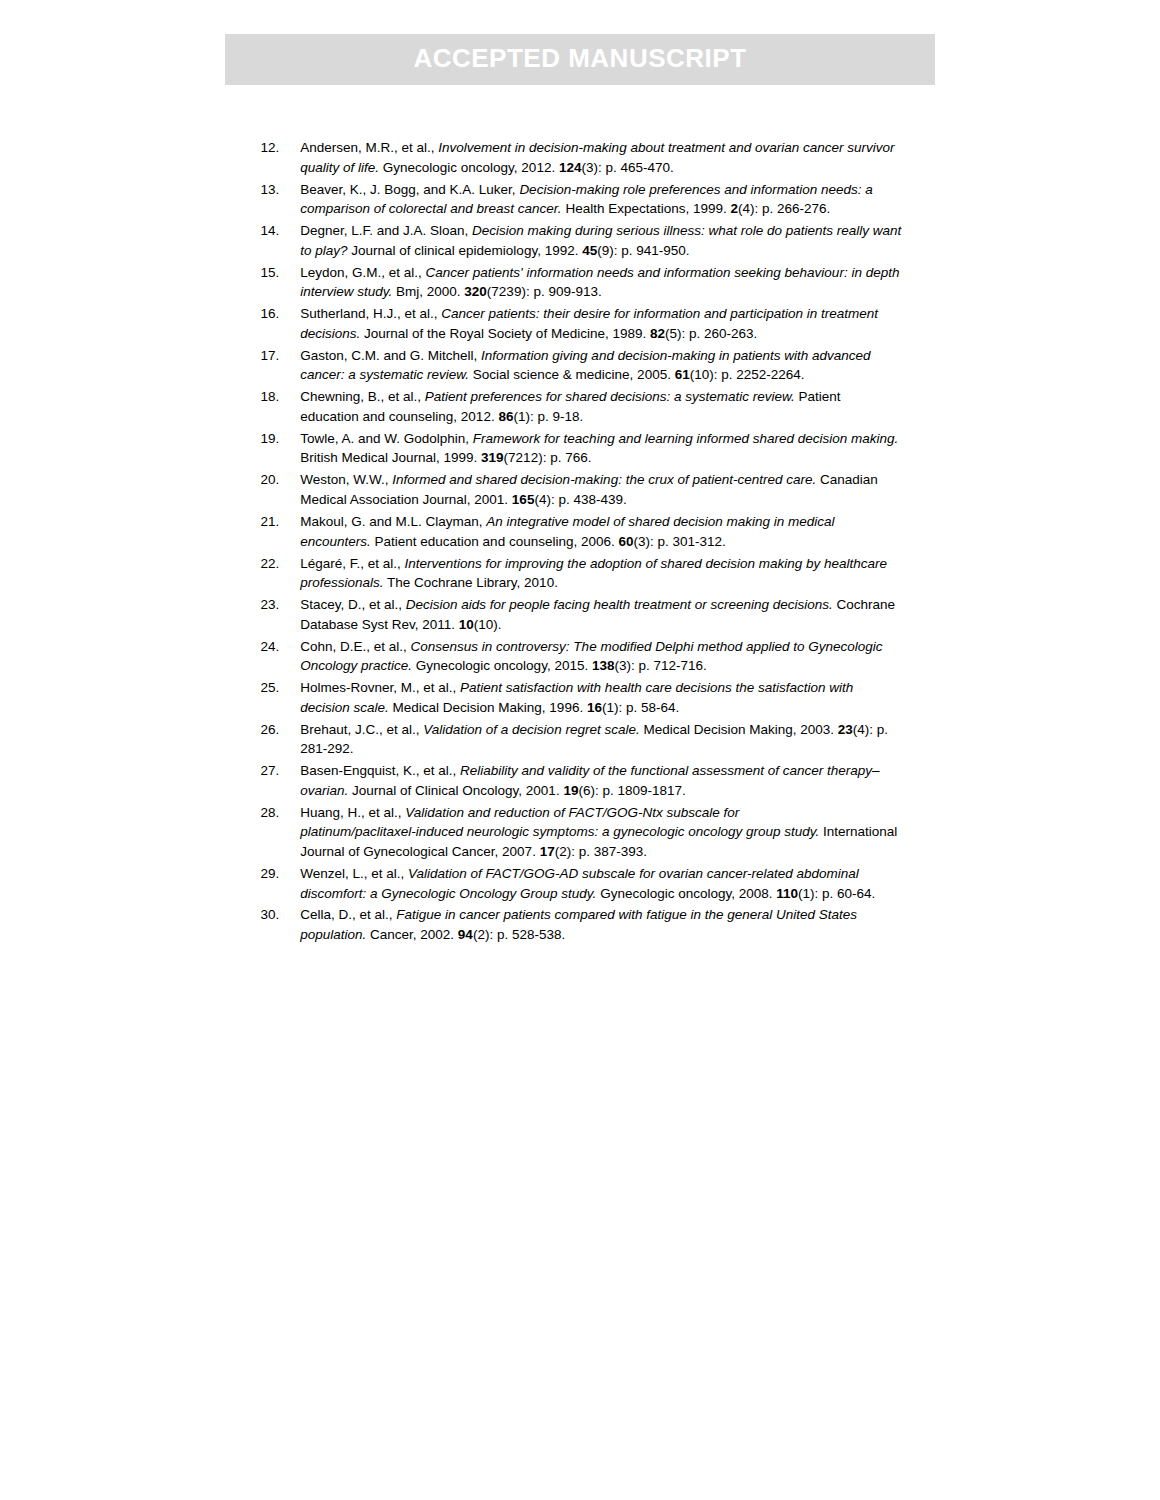ACCEPTED MANUSCRIPT
12. Andersen, M.R., et al., Involvement in decision-making about treatment and ovarian cancer survivor quality of life. Gynecologic oncology, 2012. 124(3): p. 465-470.
13. Beaver, K., J. Bogg, and K.A. Luker, Decision‑making role preferences and information needs: a comparison of colorectal and breast cancer. Health Expectations, 1999. 2(4): p. 266-276.
14. Degner, L.F. and J.A. Sloan, Decision making during serious illness: what role do patients really want to play? Journal of clinical epidemiology, 1992. 45(9): p. 941-950.
15. Leydon, G.M., et al., Cancer patients' information needs and information seeking behaviour: in depth interview study. Bmj, 2000. 320(7239): p. 909-913.
16. Sutherland, H.J., et al., Cancer patients: their desire for information and participation in treatment decisions. Journal of the Royal Society of Medicine, 1989. 82(5): p. 260-263.
17. Gaston, C.M. and G. Mitchell, Information giving and decision-making in patients with advanced cancer: a systematic review. Social science & medicine, 2005. 61(10): p. 2252-2264.
18. Chewning, B., et al., Patient preferences for shared decisions: a systematic review. Patient education and counseling, 2012. 86(1): p. 9-18.
19. Towle, A. and W. Godolphin, Framework for teaching and learning informed shared decision making. British Medical Journal, 1999. 319(7212): p. 766.
20. Weston, W.W., Informed and shared decision-making: the crux of patient-centred care. Canadian Medical Association Journal, 2001. 165(4): p. 438-439.
21. Makoul, G. and M.L. Clayman, An integrative model of shared decision making in medical encounters. Patient education and counseling, 2006. 60(3): p. 301-312.
22. Légaré, F., et al., Interventions for improving the adoption of shared decision making by healthcare professionals. The Cochrane Library, 2010.
23. Stacey, D., et al., Decision aids for people facing health treatment or screening decisions. Cochrane Database Syst Rev, 2011. 10(10).
24. Cohn, D.E., et al., Consensus in controversy: The modified Delphi method applied to Gynecologic Oncology practice. Gynecologic oncology, 2015. 138(3): p. 712-716.
25. Holmes-Rovner, M., et al., Patient satisfaction with health care decisions the satisfaction with decision scale. Medical Decision Making, 1996. 16(1): p. 58-64.
26. Brehaut, J.C., et al., Validation of a decision regret scale. Medical Decision Making, 2003. 23(4): p. 281-292.
27. Basen-Engquist, K., et al., Reliability and validity of the functional assessment of cancer therapy–ovarian. Journal of Clinical Oncology, 2001. 19(6): p. 1809-1817.
28. Huang, H., et al., Validation and reduction of FACT/GOG‑Ntx subscale for platinum/paclitaxel‑induced neurologic symptoms: a gynecologic oncology group study. International Journal of Gynecological Cancer, 2007. 17(2): p. 387-393.
29. Wenzel, L., et al., Validation of FACT/GOG-AD subscale for ovarian cancer-related abdominal discomfort: a Gynecologic Oncology Group study. Gynecologic oncology, 2008. 110(1): p. 60-64.
30. Cella, D., et al., Fatigue in cancer patients compared with fatigue in the general United States population. Cancer, 2002. 94(2): p. 528-538.